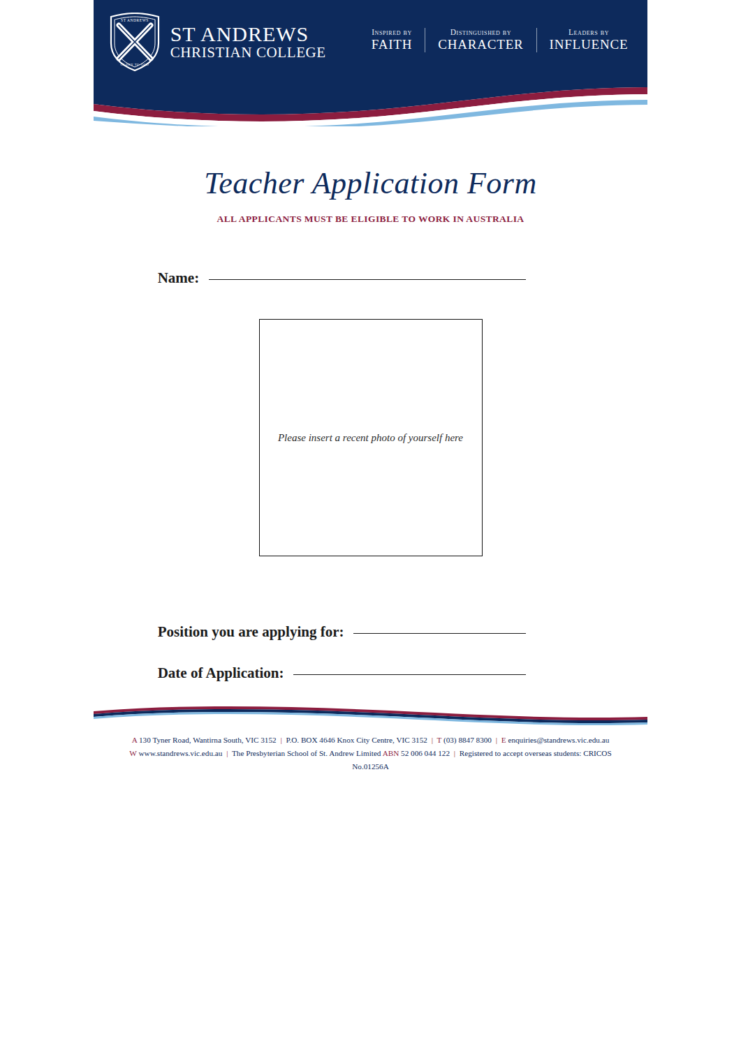ST ANDREWS GLORY TO GOD
ST ANDREWS CHRISTIAN COLLEGE
Inspired by Faith
Distinguished by Character
Leaders by Influence
Teacher Application Form
All applicants must be eligible to work in Australia
Name:
Please insert a recent photo of yourself here
Position you are applying for:
Date of Application:
A 130 Tyner Road, Wantirna South, VIC 3152 | P.O. BOX 4646 Knox City Centre, VIC 3152 | T (03) 8847 8300 | E enquiries@standrews.vic.edu.au
W www.standrews.vic.edu.au | The Presbyterian School of St. Andrew Limited ABN 52 006 044 122 | Registered to accept overseas students: CRICOS No.01256A